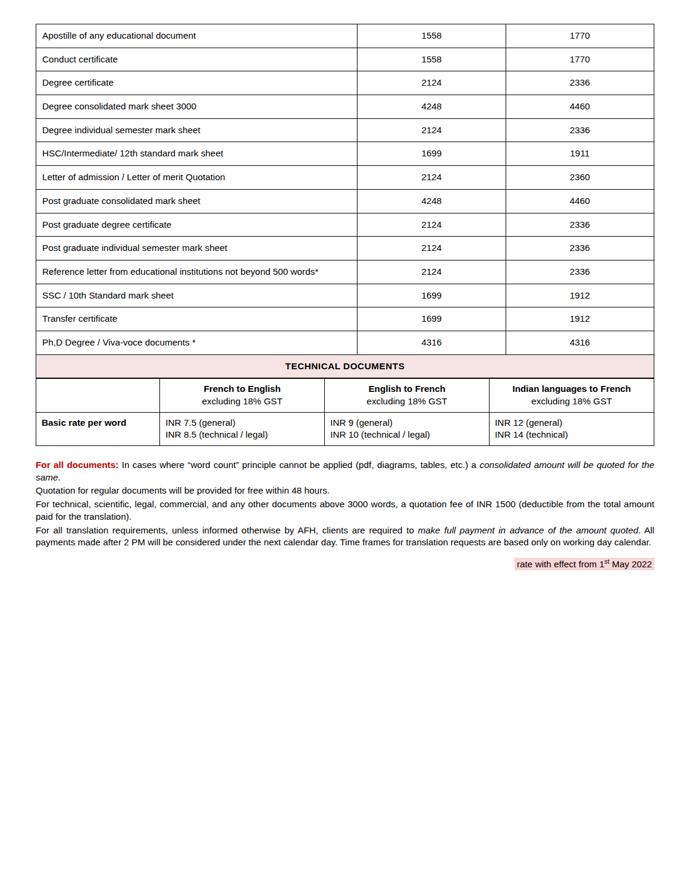| Apostille of any educational document | 1558 | 1770 |
| Conduct certificate | 1558 | 1770 |
| Degree certificate | 2124 | 2336 |
| Degree consolidated mark sheet 3000 | 4248 | 4460 |
| Degree individual semester mark sheet | 2124 | 2336 |
| HSC/Intermediate/ 12th standard mark sheet | 1699 | 1911 |
| Letter of admission / Letter of merit Quotation | 2124 | 2360 |
| Post graduate consolidated mark sheet | 4248 | 4460 |
| Post graduate degree certificate | 2124 | 2336 |
| Post graduate individual semester mark sheet | 2124 | 2336 |
| Reference letter from educational institutions not beyond 500 words* | 2124 | 2336 |
| SSC / 10th Standard mark sheet | 1699 | 1912 |
| Transfer certificate | 1699 | 1912 |
| Ph,D Degree / Viva-voce documents * | 4316 | 4316 |
| TECHNICAL DOCUMENTS |
| | French to English excluding 18% GST | English to French excluding 18% GST | Indian languages to French excluding 18% GST |
| Basic rate per word | INR 7.5 (general) INR 8.5 (technical / legal) | INR 9 (general) INR 10 (technical / legal) | INR 12 (general) INR 14 (technical) |
For all documents: In cases where “word count” principle cannot be applied (pdf, diagrams, tables, etc.) a consolidated amount will be quoted for the same.
Quotation for regular documents will be provided for free within 48 hours.
For technical, scientific, legal, commercial, and any other documents above 3000 words, a quotation fee of INR 1500 (deductible from the total amount paid for the translation).
For all translation requirements, unless informed otherwise by AFH, clients are required to make full payment in advance of the amount quoted. All payments made after 2 PM will be considered under the next calendar day. Time frames for translation requests are based only on working day calendar.
rate with effect from 1st May 2022